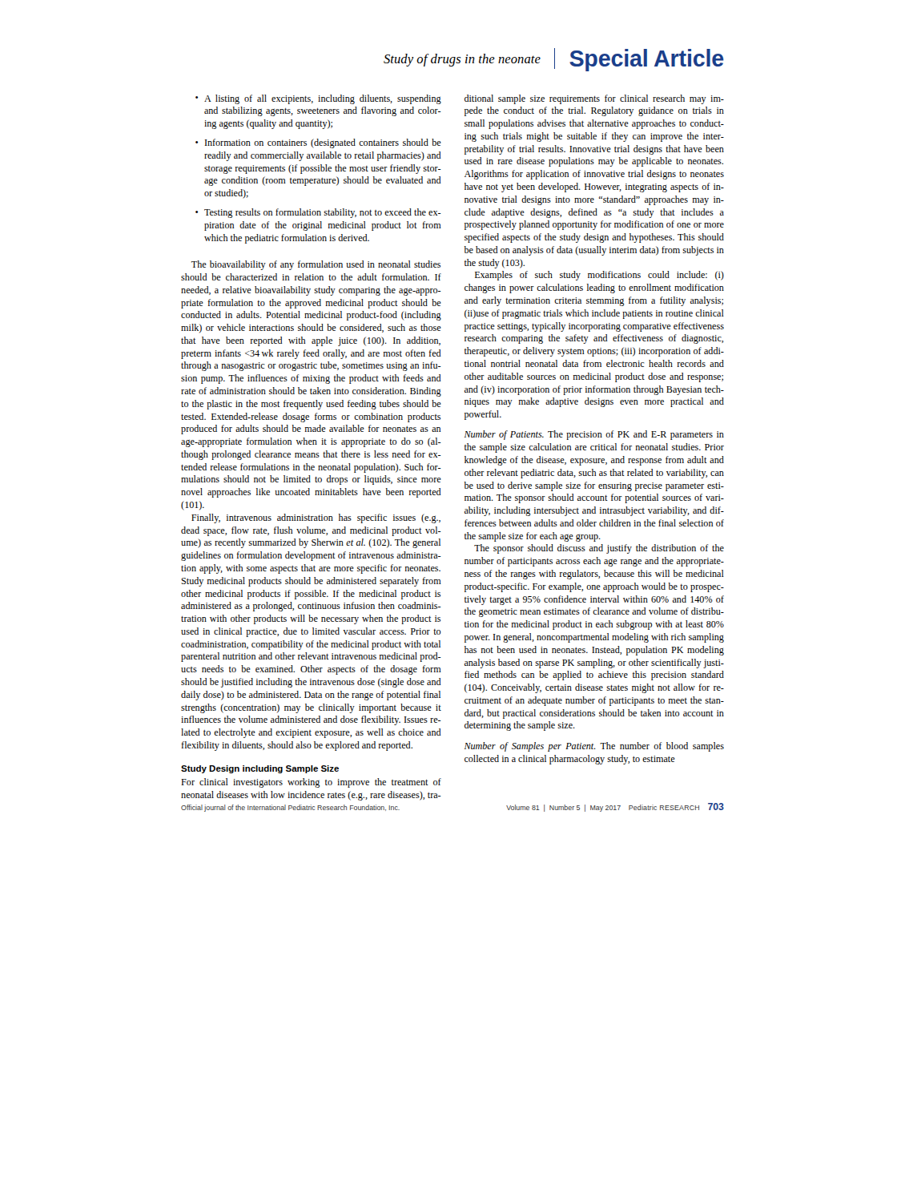Study of drugs in the neonate
Special Article
A listing of all excipients, including diluents, suspending and stabilizing agents, sweeteners and flavoring and coloring agents (quality and quantity);
Information on containers (designated containers should be readily and commercially available to retail pharmacies) and storage requirements (if possible the most user friendly storage condition (room temperature) should be evaluated and or studied);
Testing results on formulation stability, not to exceed the expiration date of the original medicinal product lot from which the pediatric formulation is derived.
The bioavailability of any formulation used in neonatal studies should be characterized in relation to the adult formulation. If needed, a relative bioavailability study comparing the age-appropriate formulation to the approved medicinal product should be conducted in adults. Potential medicinal product-food (including milk) or vehicle interactions should be considered, such as those that have been reported with apple juice (100). In addition, preterm infants <34 wk rarely feed orally, and are most often fed through a nasogastric or orogastric tube, sometimes using an infusion pump. The influences of mixing the product with feeds and rate of administration should be taken into consideration. Binding to the plastic in the most frequently used feeding tubes should be tested. Extended-release dosage forms or combination products produced for adults should be made available for neonates as an age-appropriate formulation when it is appropriate to do so (although prolonged clearance means that there is less need for extended release formulations in the neonatal population). Such formulations should not be limited to drops or liquids, since more novel approaches like uncoated minitablets have been reported (101).
Finally, intravenous administration has specific issues (e.g., dead space, flow rate, flush volume, and medicinal product volume) as recently summarized by Sherwin et al. (102). The general guidelines on formulation development of intravenous administration apply, with some aspects that are more specific for neonates. Study medicinal products should be administered separately from other medicinal products if possible. If the medicinal product is administered as a prolonged, continuous infusion then coadministration with other products will be necessary when the product is used in clinical practice, due to limited vascular access. Prior to coadministration, compatibility of the medicinal product with total parenteral nutrition and other relevant intravenous medicinal products needs to be examined. Other aspects of the dosage form should be justified including the intravenous dose (single dose and daily dose) to be administered. Data on the range of potential final strengths (concentration) may be clinically important because it influences the volume administered and dose flexibility. Issues related to electrolyte and excipient exposure, as well as choice and flexibility in diluents, should also be explored and reported.
Study Design including Sample Size
For clinical investigators working to improve the treatment of neonatal diseases with low incidence rates (e.g., rare diseases), traditional sample size requirements for clinical research may impede the conduct of the trial. Regulatory guidance on trials in small populations advises that alternative approaches to conducting such trials might be suitable if they can improve the interpretability of trial results. Innovative trial designs that have been used in rare disease populations may be applicable to neonates. Algorithms for application of innovative trial designs to neonates have not yet been developed. However, integrating aspects of innovative trial designs into more “standard” approaches may include adaptive designs, defined as “a study that includes a prospectively planned opportunity for modification of one or more specified aspects of the study design and hypotheses. This should be based on analysis of data (usually interim data) from subjects in the study (103).
Examples of such study modifications could include: (i) changes in power calculations leading to enrollment modification and early termination criteria stemming from a futility analysis; (ii)use of pragmatic trials which include patients in routine clinical practice settings, typically incorporating comparative effectiveness research comparing the safety and effectiveness of diagnostic, therapeutic, or delivery system options; (iii) incorporation of additional nontrial neonatal data from electronic health records and other auditable sources on medicinal product dose and response; and (iv) incorporation of prior information through Bayesian techniques may make adaptive designs even more practical and powerful.
Number of Patients. The precision of PK and E-R parameters in the sample size calculation are critical for neonatal studies. Prior knowledge of the disease, exposure, and response from adult and other relevant pediatric data, such as that related to variability, can be used to derive sample size for ensuring precise parameter estimation. The sponsor should account for potential sources of variability, including intersubject and intrasubject variability, and differences between adults and older children in the final selection of the sample size for each age group.
The sponsor should discuss and justify the distribution of the number of participants across each age range and the appropriateness of the ranges with regulators, because this will be medicinal product-specific. For example, one approach would be to prospectively target a 95% confidence interval within 60% and 140% of the geometric mean estimates of clearance and volume of distribution for the medicinal product in each subgroup with at least 80% power. In general, noncompartmental modeling with rich sampling has not been used in neonates. Instead, population PK modeling analysis based on sparse PK sampling, or other scientifically justified methods can be applied to achieve this precision standard (104). Conceivably, certain disease states might not allow for recruitment of an adequate number of participants to meet the standard, but practical considerations should be taken into account in determining the sample size.
Number of Samples per Patient. The number of blood samples collected in a clinical pharmacology study, to estimate
Official journal of the International Pediatric Research Foundation, Inc.
Volume 81 | Number 5 | May 2017 Pediatric RESEARCH 703